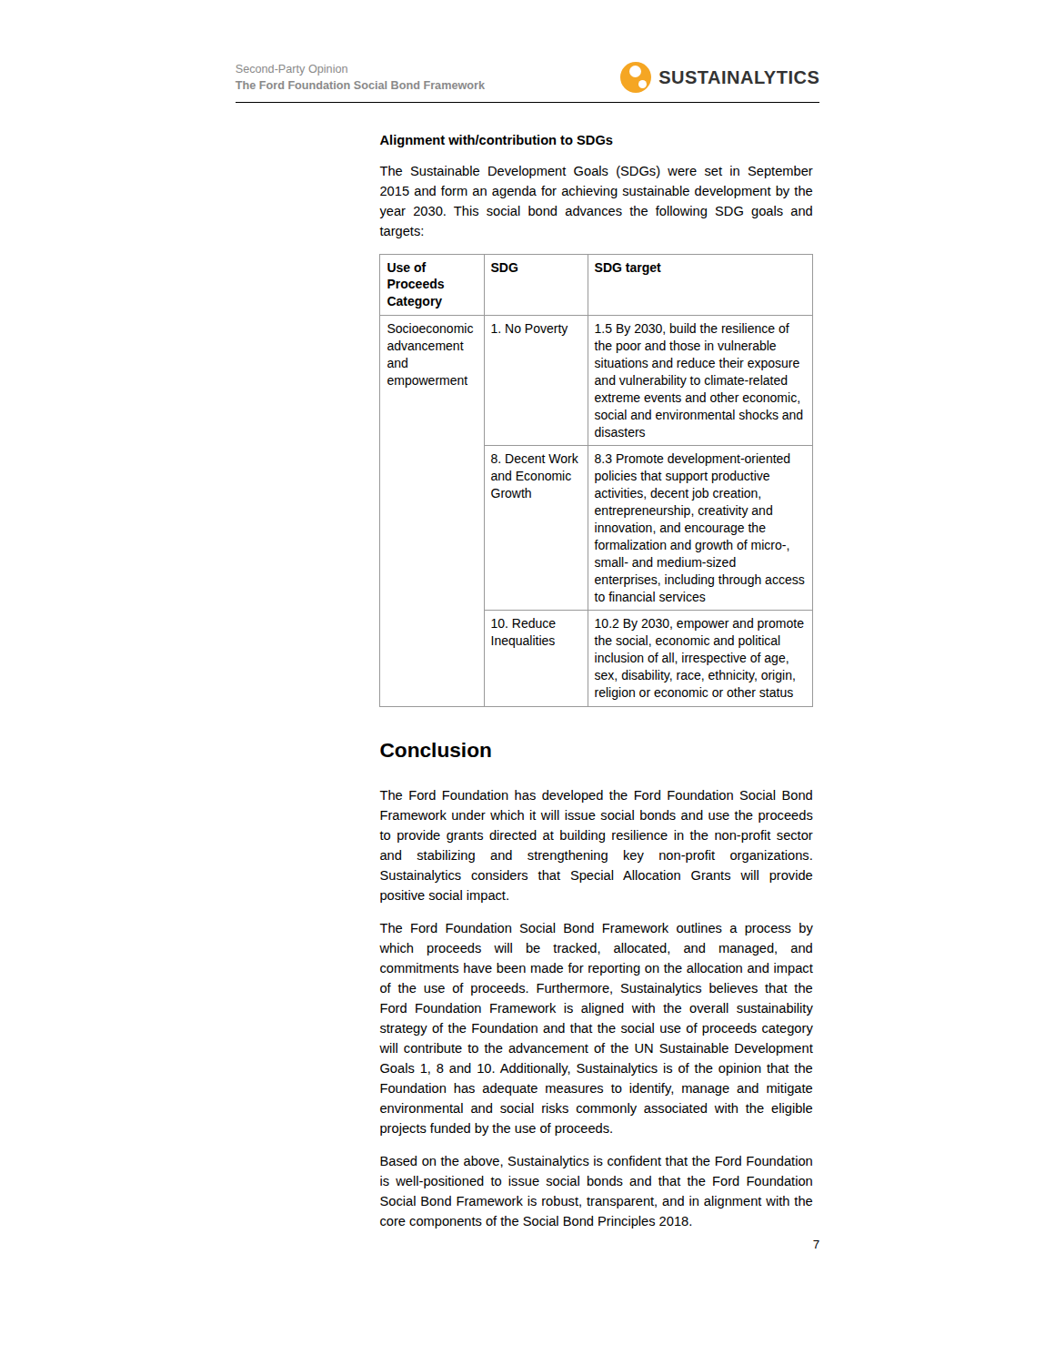Second-Party Opinion
The Ford Foundation Social Bond Framework
SUSTAINALYTICS
Alignment with/contribution to SDGs
The Sustainable Development Goals (SDGs) were set in September 2015 and form an agenda for achieving sustainable development by the year 2030. This social bond advances the following SDG goals and targets:
| Use of Proceeds Category | SDG | SDG target |
| --- | --- | --- |
| Socioeconomic advancement and empowerment | 1. No Poverty | 1.5 By 2030, build the resilience of the poor and those in vulnerable situations and reduce their exposure and vulnerability to climate-related extreme events and other economic, social and environmental shocks and disasters |
| 8. Decent Work and Economic Growth | 8.3 Promote development-oriented policies that support productive activities, decent job creation, entrepreneurship, creativity and innovation, and encourage the formalization and growth of micro-, small- and medium-sized enterprises, including through access to financial services |
| 10. Reduce Inequalities | 10.2 By 2030, empower and promote the social, economic and political inclusion of all, irrespective of age, sex, disability, race, ethnicity, origin, religion or economic or other status |
Conclusion
The Ford Foundation has developed the Ford Foundation Social Bond Framework under which it will issue social bonds and use the proceeds to provide grants directed at building resilience in the non-profit sector and stabilizing and strengthening key non-profit organizations. Sustainalytics considers that Special Allocation Grants will provide positive social impact.
The Ford Foundation Social Bond Framework outlines a process by which proceeds will be tracked, allocated, and managed, and commitments have been made for reporting on the allocation and impact of the use of proceeds. Furthermore, Sustainalytics believes that the Ford Foundation Framework is aligned with the overall sustainability strategy of the Foundation and that the social use of proceeds category will contribute to the advancement of the UN Sustainable Development Goals 1, 8 and 10. Additionally, Sustainalytics is of the opinion that the Foundation has adequate measures to identify, manage and mitigate environmental and social risks commonly associated with the eligible projects funded by the use of proceeds.
Based on the above, Sustainalytics is confident that the Ford Foundation is well-positioned to issue social bonds and that the Ford Foundation Social Bond Framework is robust, transparent, and in alignment with the core components of the Social Bond Principles 2018.
7